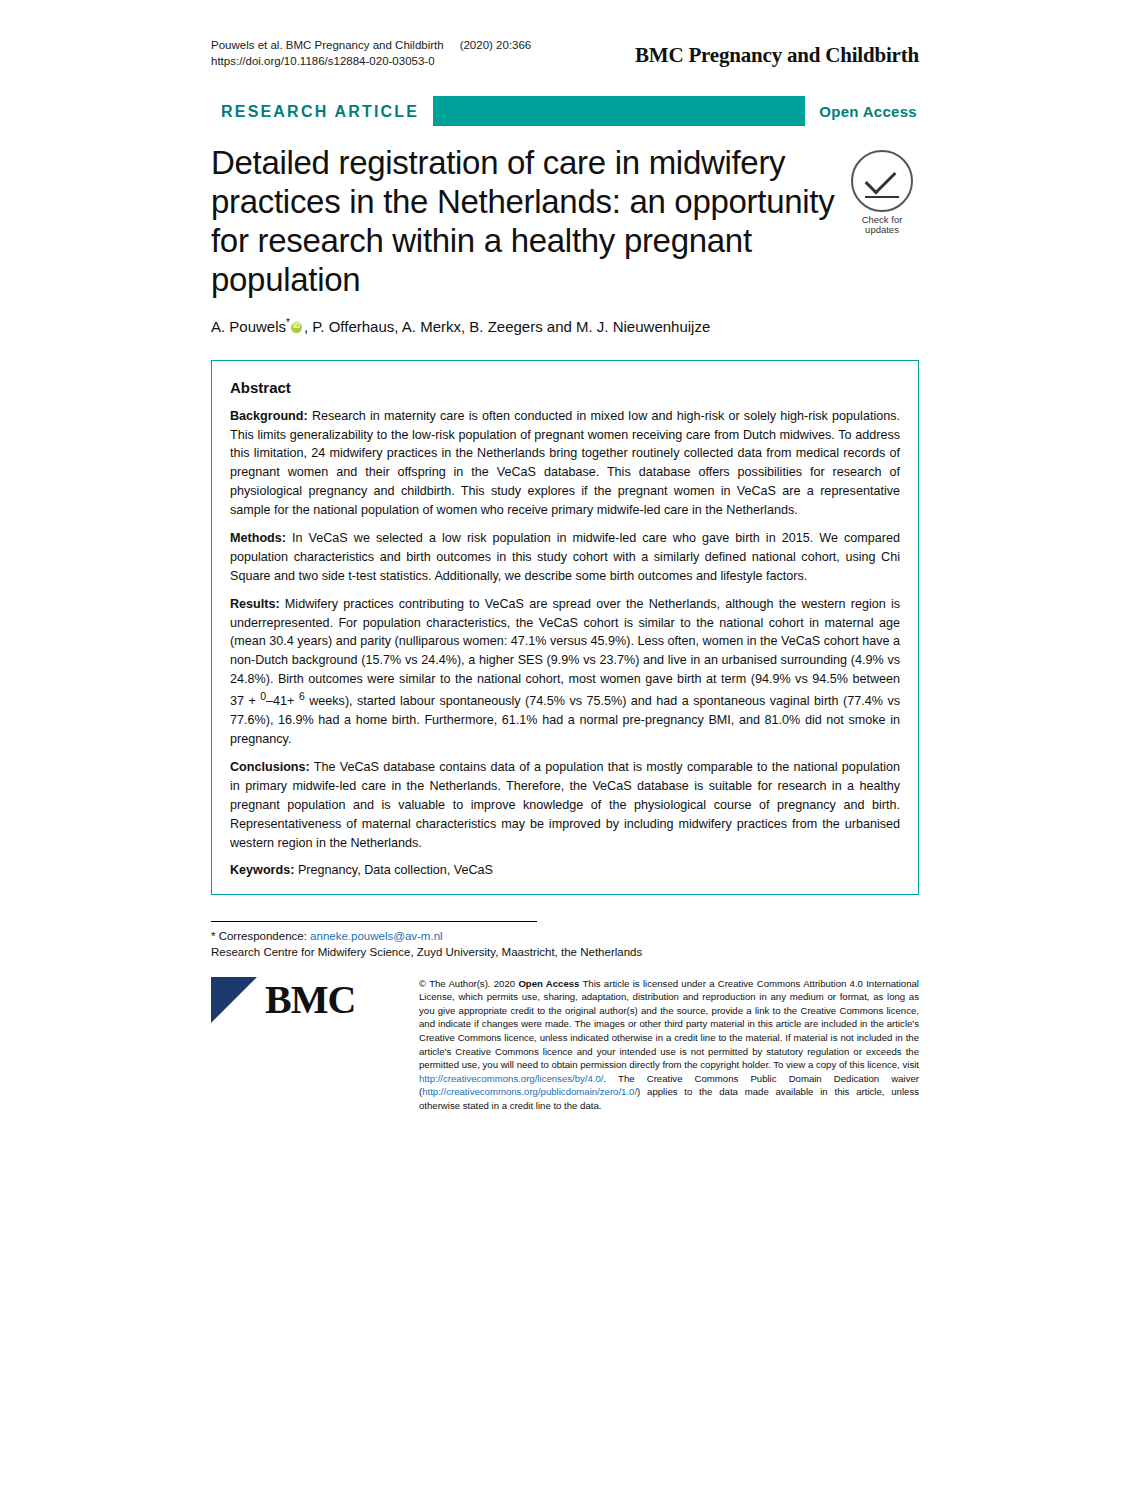Pouwels et al. BMC Pregnancy and Childbirth (2020) 20:366
https://doi.org/10.1186/s12884-020-03053-0
BMC Pregnancy and Childbirth
Research Article
Open Access
Check for
updates
Detailed registration of care in midwifery practices in the Netherlands: an opportunity for research within a healthy pregnant population
A. Pouwels* , P. Offerhaus, A. Merkx, B. Zeegers and M. J. Nieuwenhuijze
Abstract
Background: Research in maternity care is often conducted in mixed low and high-risk or solely high-risk populations. This limits generalizability to the low-risk population of pregnant women receiving care from Dutch midwives. To address this limitation, 24 midwifery practices in the Netherlands bring together routinely collected data from medical records of pregnant women and their offspring in the VeCaS database. This database offers possibilities for research of physiological pregnancy and childbirth. This study explores if the pregnant women in VeCaS are a representative sample for the national population of women who receive primary midwife-led care in the Netherlands.
Methods: In VeCaS we selected a low risk population in midwife-led care who gave birth in 2015. We compared population characteristics and birth outcomes in this study cohort with a similarly defined national cohort, using Chi Square and two side t-test statistics. Additionally, we describe some birth outcomes and lifestyle factors.
Results: Midwifery practices contributing to VeCaS are spread over the Netherlands, although the western region is underrepresented. For population characteristics, the VeCaS cohort is similar to the national cohort in maternal age (mean 30.4 years) and parity (nulliparous women: 47.1% versus 45.9%). Less often, women in the VeCaS cohort have a non-Dutch background (15.7% vs 24.4%), a higher SES (9.9% vs 23.7%) and live in an urbanised surrounding (4.9% vs 24.8%). Birth outcomes were similar to the national cohort, most women gave birth at term (94.9% vs 94.5% between 37 + 0–41+ 6 weeks), started labour spontaneously (74.5% vs 75.5%) and had a spontaneous vaginal birth (77.4% vs 77.6%), 16.9% had a home birth. Furthermore, 61.1% had a normal pre-pregnancy BMI, and 81.0% did not smoke in pregnancy.
Conclusions: The VeCaS database contains data of a population that is mostly comparable to the national population in primary midwife-led care in the Netherlands. Therefore, the VeCaS database is suitable for research in a healthy pregnant population and is valuable to improve knowledge of the physiological course of pregnancy and birth. Representativeness of maternal characteristics may be improved by including midwifery practices from the urbanised western region in the Netherlands.
Keywords: Pregnancy, Data collection, VeCaS
* Correspondence: anneke.pouwels@av-m.nl
Research Centre for Midwifery Science, Zuyd University, Maastricht, the Netherlands
BMC
© The Author(s). 2020 Open Access This article is licensed under a Creative Commons Attribution 4.0 International License, which permits use, sharing, adaptation, distribution and reproduction in any medium or format, as long as you give appropriate credit to the original author(s) and the source, provide a link to the Creative Commons licence, and indicate if changes were made. The images or other third party material in this article are included in the article's Creative Commons licence, unless indicated otherwise in a credit line to the material. If material is not included in the article's Creative Commons licence and your intended use is not permitted by statutory regulation or exceeds the permitted use, you will need to obtain permission directly from the copyright holder. To view a copy of this licence, visit http://creativecommons.org/licenses/by/4.0/. The Creative Commons Public Domain Dedication waiver (http://creativecommons.org/publicdomain/zero/1.0/) applies to the data made available in this article, unless otherwise stated in a credit line to the data.